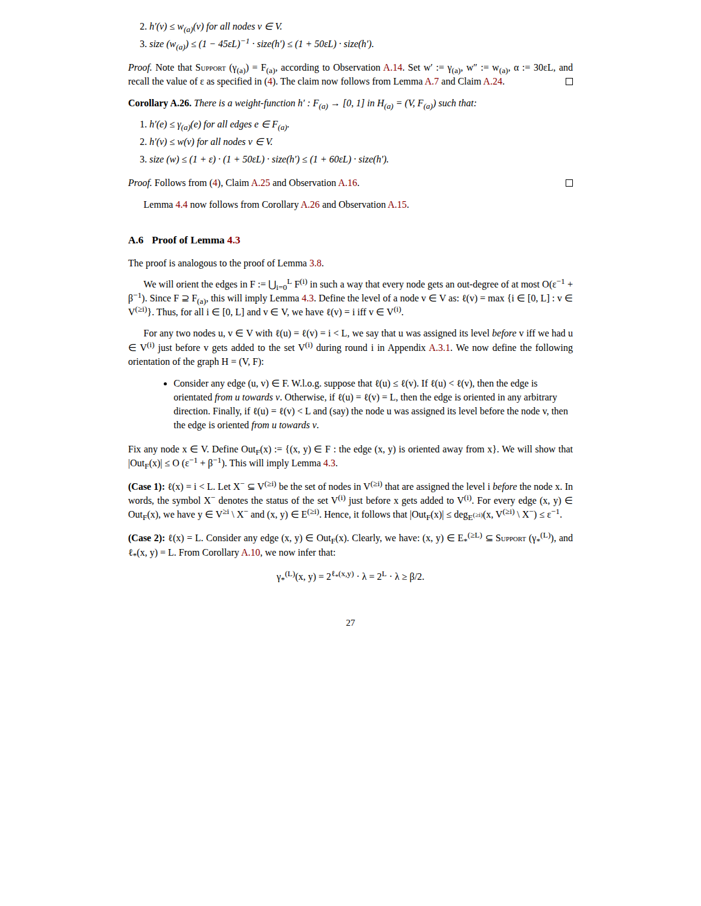h′(v) ≤ w(a)(v) for all nodes v ∈ V.
size (w(a)) ≤ (1 − 45εL)−1 · size(h′) ≤ (1 + 50εL) · size(h′).
Proof. Note that Support (γ(a)) = F(a), according to Observation A.14. Set w′ := γ(a), w″ := w(a), α := 30εL, and recall the value of ε as specified in (4). The claim now follows from Lemma A.7 and Claim A.24.
Corollary A.26. There is a weight-function h′ : F(a) → [0, 1] in H(a) = (V, F(a)) such that:
h′(e) ≤ γ(a)(e) for all edges e ∈ F(a).
h′(v) ≤ w(v) for all nodes v ∈ V.
size (w) ≤ (1 + ε) · (1 + 50εL) · size(h′) ≤ (1 + 60εL) · size(h′).
Proof. Follows from (4), Claim A.25 and Observation A.16.
Lemma 4.4 now follows from Corollary A.26 and Observation A.15.
A.6 Proof of Lemma 4.3
The proof is analogous to the proof of Lemma 3.8.
We will orient the edges in F := ⋃i=0L F(i) in such a way that every node gets an out-degree of at most O(ε−1 + β−1). Since F ⊇ F(a), this will imply Lemma 4.3. Define the level of a node v ∈ V as: ℓ(v) = max {i ∈ [0, L] : v ∈ V(≥i)}. Thus, for all i ∈ [0, L] and v ∈ V, we have ℓ(v) = i iff v ∈ V(i).
For any two nodes u, v ∈ V with ℓ(u) = ℓ(v) = i < L, we say that u was assigned its level before v iff we had u ∈ V(i) just before v gets added to the set V(i) during round i in Appendix A.3.1. We now define the following orientation of the graph H = (V, F):
Consider any edge (u, v) ∈ F. W.l.o.g. suppose that ℓ(u) ≤ ℓ(v). If ℓ(u) < ℓ(v), then the edge is orientated from u towards v. Otherwise, if ℓ(u) = ℓ(v) = L, then the edge is oriented in any arbitrary direction. Finally, if ℓ(u) = ℓ(v) < L and (say) the node u was assigned its level before the node v, then the edge is oriented from u towards v.
Fix any node x ∈ V. Define OutF(x) := {(x, y) ∈ F : the edge (x, y) is oriented away from x}. We will show that |OutF(x)| ≤ O (ε−1 + β−1). This will imply Lemma 4.3.
(Case 1): ℓ(x) = i < L. Let X− ⊆ V(≥i) be the set of nodes in V(≥i) that are assigned the level i before the node x. In words, the symbol X− denotes the status of the set V(i) just before x gets added to V(i). For every edge (x, y) ∈ OutF(x), we have y ∈ V≥i \ X− and (x, y) ∈ E(≥i). Hence, it follows that |OutF(x)| ≤ degE(≥i)(x, V(≥i) \ X−) ≤ ε−1.
(Case 2): ℓ(x) = L. Consider any edge (x, y) ∈ OutF(x). Clearly, we have: (x, y) ∈ E*(≥L) ⊆ Support (γ*(L)), and ℓ*(x, y) = L. From Corollary A.10, we now infer that:
γ*(L)(x, y) = 2ℓ*(x,y) · λ = 2L · λ ≥ β/2.
27